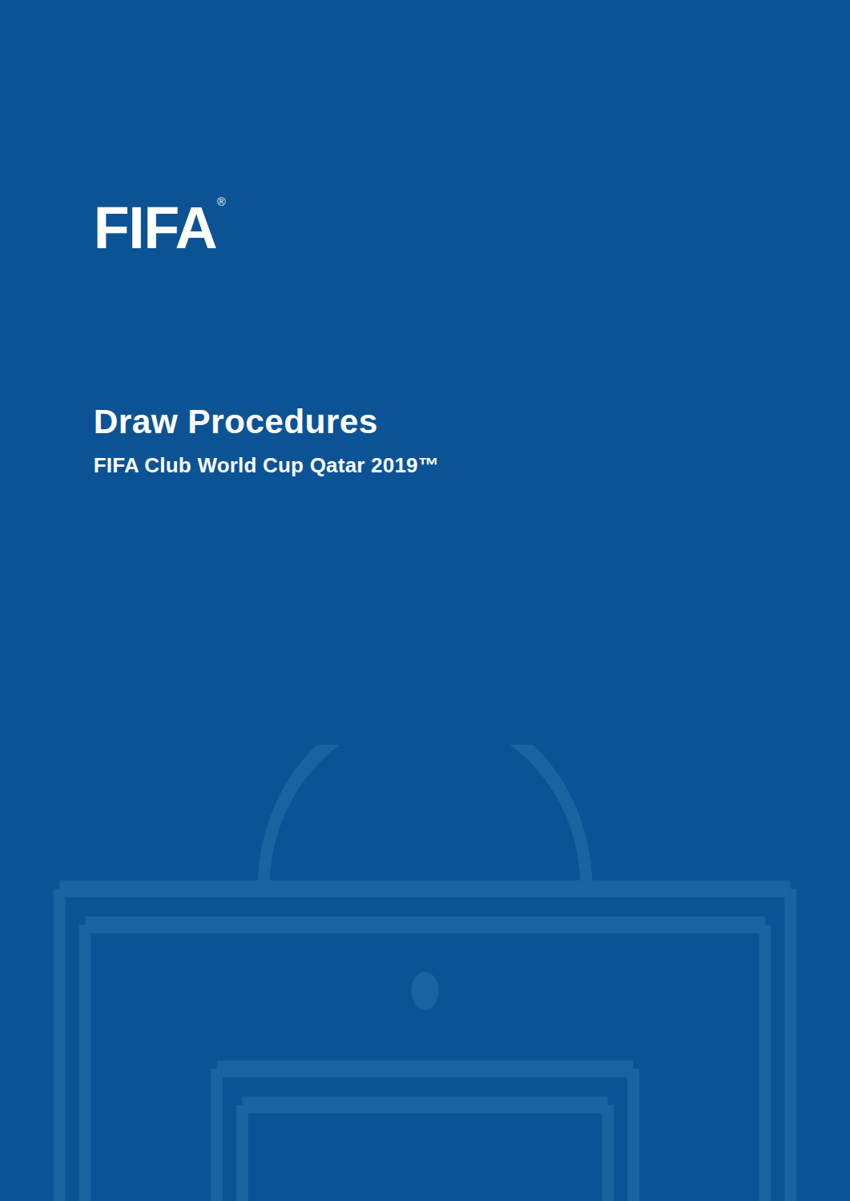FIFA®
Draw Procedures
FIFA Club World Cup Qatar 2019™